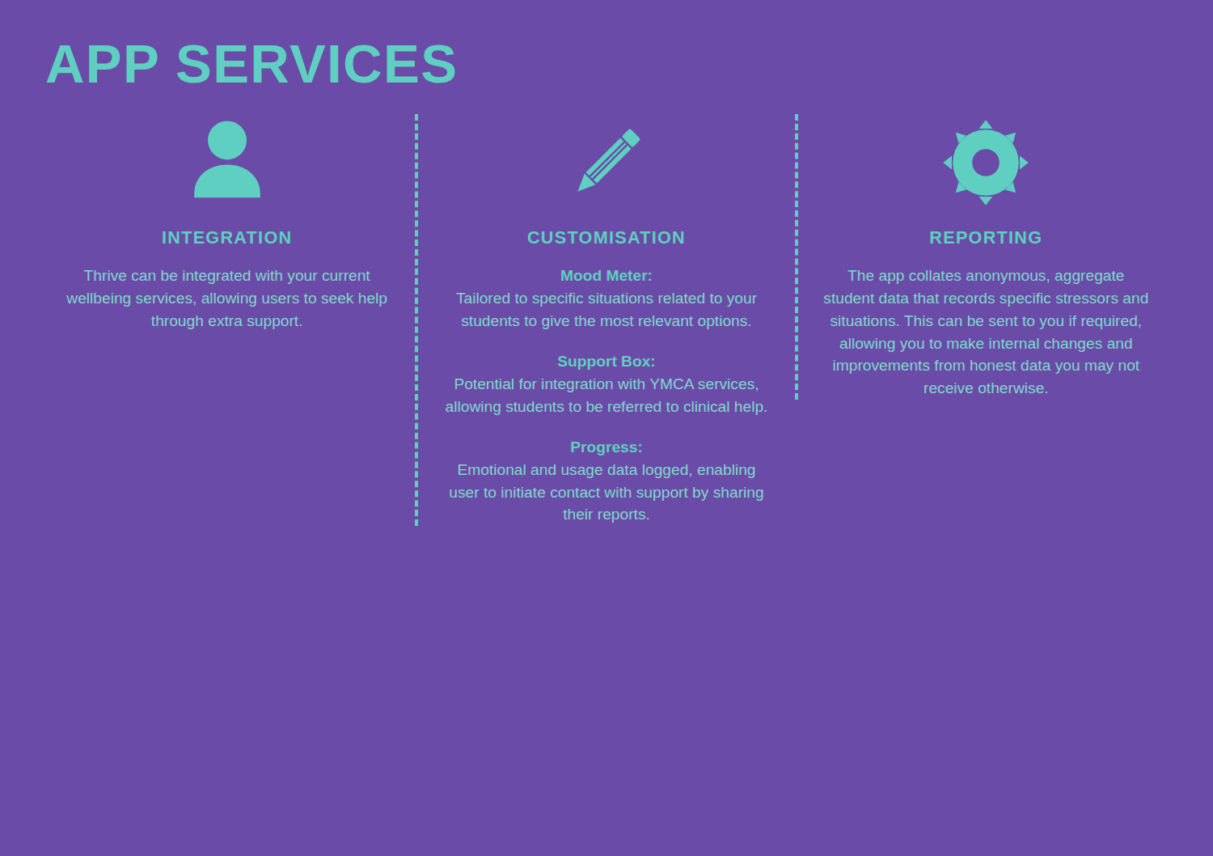APP SERVICES
INTEGRATION
Thrive can be integrated with your current wellbeing services, allowing users to seek help through extra support.
CUSTOMISATION
Mood Meter: Tailored to specific situations related to your students to give the most relevant options.
Support Box: Potential for integration with YMCA services, allowing students to be referred to clinical help.
Progress: Emotional and usage data logged, enabling user to initiate contact with support by sharing their reports.
REPORTING
The app collates anonymous, aggregate student data that records specific stressors and situations. This can be sent to you if required, allowing you to make internal changes and improvements from honest data you may not receive otherwise.